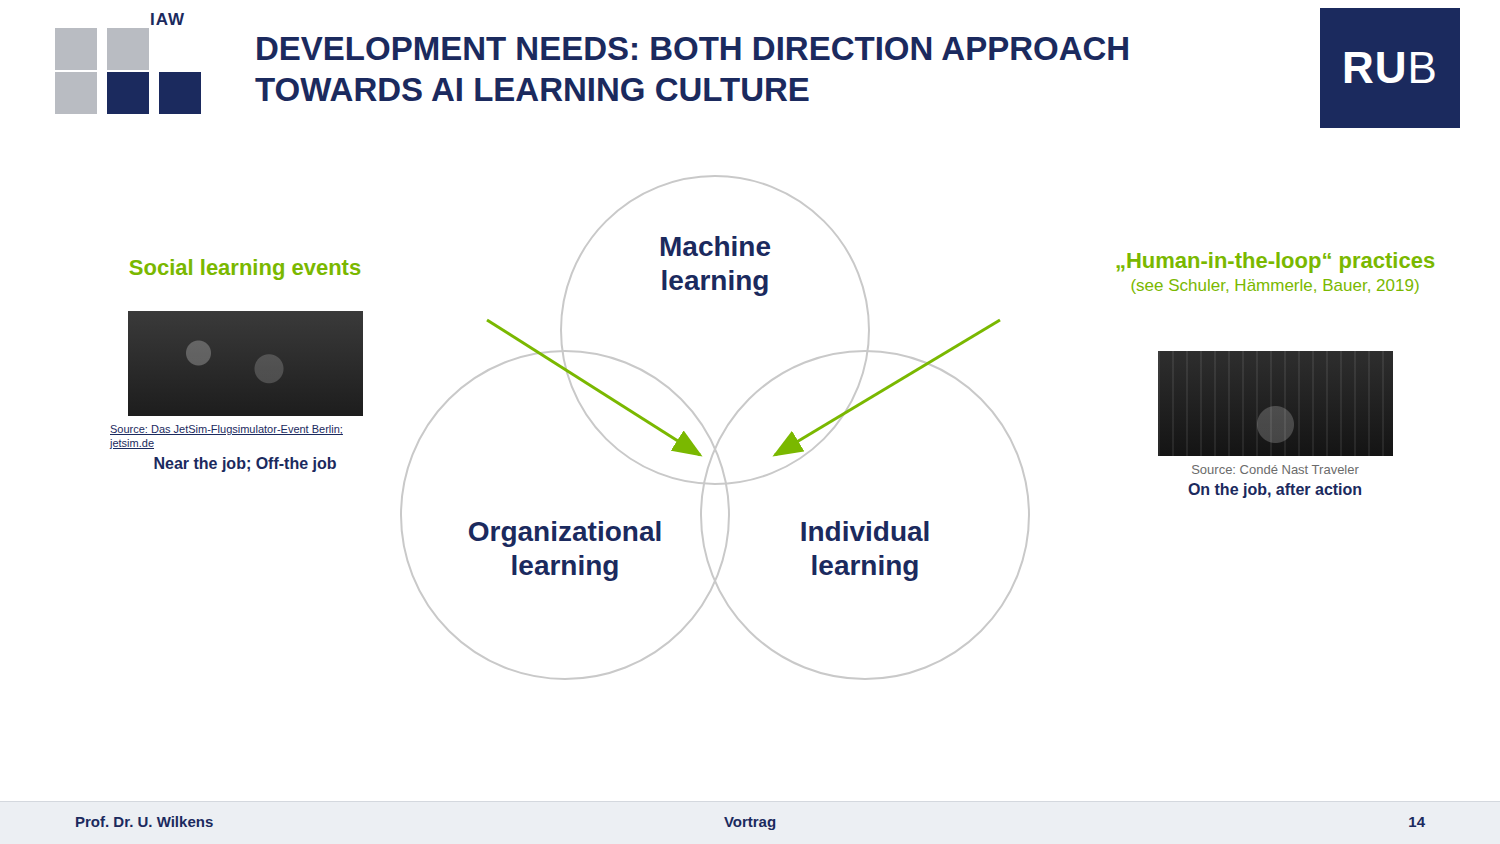IAW
Development needs: both direction approach towards AI learning culture
RU B
Machine
learning
Organizational
learning
Individual
learning
Social learning events
Source: Das JetSim-Flugsimulator-Event Berlin; jetsim.de
Near the job; Off-the job
„Human-in-the-loop“ practices
(see Schuler, Hämmerle, Bauer, 2019)
Source: Condé Nast Traveler
On the job, after action
Prof. Dr. U. Wilkens
Vortrag
14